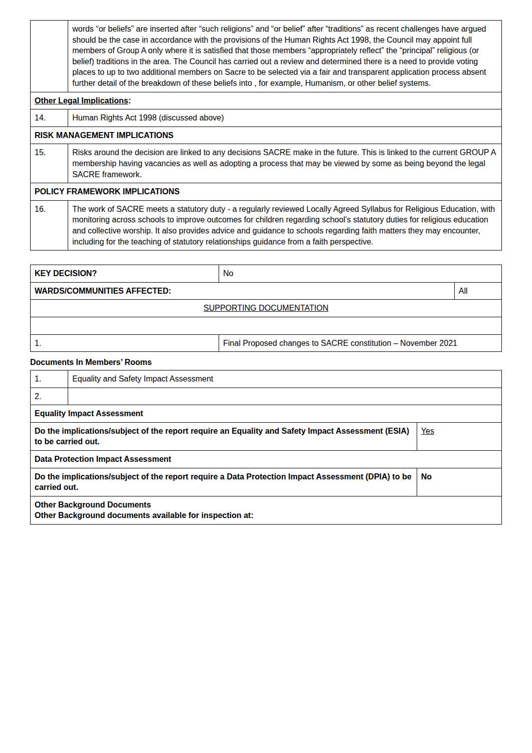| | words “or beliefs” are inserted after “such religions” and “or belief” after “traditions” as recent challenges have argued should be the case in accordance with the provisions of the Human Rights Act 1998, the Council may appoint full members of Group A only where it is satisfied that those members “appropriately reflect” the “principal” religious (or belief) traditions in the area. The Council has carried out a review and determined there is a need to provide voting places to up to two additional members on Sacre to be selected via a fair and transparent application process absent further detail of the breakdown of these beliefs into , for example, Humanism, or other belief systems. |
| Other Legal Implications : |
| 14. | Human Rights Act 1998 (discussed above) |
| RISK MANAGEMENT IMPLICATIONS |
| 15. | Risks around the decision are linked to any decisions SACRE make in the future. This is linked to the current GROUP A membership having vacancies as well as adopting a process that may be viewed by some as being beyond the legal SACRE framework. |
| POLICY FRAMEWORK IMPLICATIONS |
| 16. | The work of SACRE meets a statutory duty - a regularly reviewed Locally Agreed Syllabus for Religious Education, with monitoring across schools to improve outcomes for children regarding school’s statutory duties for religious education and collective worship. It also provides advice and guidance to schools regarding faith matters they may encounter, including for the teaching of statutory relationships guidance from a faith perspective. |
| KEY DECISION? | No |
| WARDS/COMMUNITIES AFFECTED: | All |
| SUPPORTING DOCUMENTATION |
| 1. | Final Proposed changes to SACRE constitution – November 2021 |
Documents In Members’ Rooms
| 1. | Equality and Safety Impact Assessment |
| 2. | |
| Equality Impact Assessment |
| Do the implications/subject of the report require an Equality and Safety Impact Assessment (ESIA) to be carried out. | Yes |
| Data Protection Impact Assessment |
| Do the implications/subject of the report require a Data Protection Impact Assessment (DPIA) to be carried out. | No |
| Other Background Documents Other Background documents available for inspection at: |